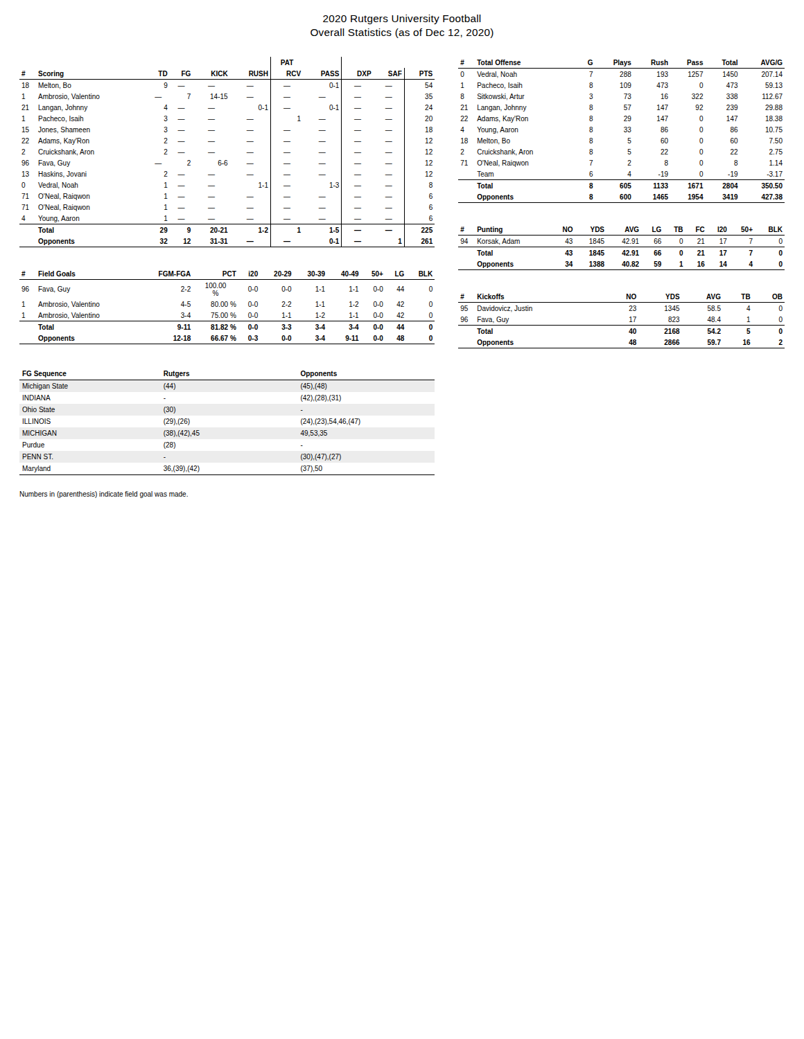2020 Rutgers University Football
Overall Statistics (as of Dec 12, 2020)
| | | | | | | PAT | | | | |
| --- | --- | --- | --- | --- | --- | --- | --- | --- | --- | --- |
| # | Scoring | TD | FG | KICK | RUSH | RCV | PASS | DXP | SAF | PTS |
| 18 | Melton, Bo | 9 | — | — | — | — | 0-1 | — | — | 54 |
| 1 | Ambrosio, Valentino | — | 7 | 14-15 | — | — | — | — | — | 35 |
| 21 | Langan, Johnny | 4 | — | — | 0-1 | — | 0-1 | — | — | 24 |
| 1 | Pacheco, Isaih | 3 | — | — | — | 1 | — | — | — | 20 |
| 15 | Jones, Shameen | 3 | — | — | — | — | — | — | — | 18 |
| 22 | Adams, Kay'Ron | 2 | — | — | — | — | — | — | — | 12 |
| 2 | Cruickshank, Aron | 2 | — | — | — | — | — | — | — | 12 |
| 96 | Fava, Guy | — | 2 | 6-6 | — | — | — | — | — | 12 |
| 13 | Haskins, Jovani | 2 | — | — | — | — | — | — | — | 12 |
| 0 | Vedral, Noah | 1 | — | — | 1-1 | — | 1-3 | — | — | 8 |
| 71 | O'Neal, Raiqwon | 1 | — | — | — | — | — | — | — | 6 |
| 71 | O'Neal, Raiqwon | 1 | — | — | — | — | — | — | — | 6 |
| 4 | Young, Aaron | 1 | — | — | — | — | — | — | — | 6 |
| | Total | 29 | 9 | 20-21 | 1-2 | 1 | 1-5 | — | — | 225 |
| | Opponents | 32 | 12 | 31-31 | — | — | 0-1 | — | 1 | 261 |
| # | Field Goals | FGM-FGA | PCT | i20 | 20-29 | 30-39 | 40-49 | 50+ | LG | BLK |
| --- | --- | --- | --- | --- | --- | --- | --- | --- | --- | --- |
| 96 | Fava, Guy | 2-2 | 100.00 % | 0-0 | 0-0 | 1-1 | 1-1 | 0-0 | 44 | 0 |
| 1 | Ambrosio, Valentino | 4-5 | 80.00 % | 0-0 | 2-2 | 1-1 | 1-2 | 0-0 | 42 | 0 |
| 1 | Ambrosio, Valentino | 3-4 | 75.00 % | 0-0 | 1-1 | 1-2 | 1-1 | 0-0 | 42 | 0 |
| | Total | 9-11 | 81.82 % | 0-0 | 3-3 | 3-4 | 3-4 | 0-0 | 44 | 0 |
| | Opponents | 12-18 | 66.67 % | 0-3 | 0-0 | 3-4 | 9-11 | 0-0 | 48 | 0 |
| FG Sequence | Rutgers | Opponents |
| --- | --- | --- |
| Michigan State | (44) | (45),(48) |
| INDIANA | - | (42),(28),(31) |
| Ohio State | (30) | - |
| ILLINOIS | (29),(26) | (24),(23),54,46,(47) |
| MICHIGAN | (38),(42),45 | 49,53,35 |
| Purdue | (28) | - |
| PENN ST. | - | (30),(47),(27) |
| Maryland | 36,(39),(42) | (37),50 |
Numbers in (parenthesis) indicate field goal was made.
| # | Total Offense | G | Plays | Rush | Pass | Total | AVG/G |
| --- | --- | --- | --- | --- | --- | --- | --- |
| 0 | Vedral, Noah | 7 | 288 | 193 | 1257 | 1450 | 207.14 |
| 1 | Pacheco, Isaih | 8 | 109 | 473 | 0 | 473 | 59.13 |
| 8 | Sitkowski, Artur | 3 | 73 | 16 | 322 | 338 | 112.67 |
| 21 | Langan, Johnny | 8 | 57 | 147 | 92 | 239 | 29.88 |
| 22 | Adams, Kay'Ron | 8 | 29 | 147 | 0 | 147 | 18.38 |
| 4 | Young, Aaron | 8 | 33 | 86 | 0 | 86 | 10.75 |
| 18 | Melton, Bo | 8 | 5 | 60 | 0 | 60 | 7.50 |
| 2 | Cruickshank, Aron | 8 | 5 | 22 | 0 | 22 | 2.75 |
| 71 | O'Neal, Raiqwon | 7 | 2 | 8 | 0 | 8 | 1.14 |
| | Team | 6 | 4 | -19 | 0 | -19 | -3.17 |
| | Total | 8 | 605 | 1133 | 1671 | 2804 | 350.50 |
| | Opponents | 8 | 600 | 1465 | 1954 | 3419 | 427.38 |
| # | Punting | NO | YDS | AVG | LG | TB | FC | I20 | 50+ | BLK |
| --- | --- | --- | --- | --- | --- | --- | --- | --- | --- | --- |
| 94 | Korsak, Adam | 43 | 1845 | 42.91 | 66 | 0 | 21 | 17 | 7 | 0 |
| | Total | 43 | 1845 | 42.91 | 66 | 0 | 21 | 17 | 7 | 0 |
| | Opponents | 34 | 1388 | 40.82 | 59 | 1 | 16 | 14 | 4 | 0 |
| # | Kickoffs | NO | YDS | AVG | TB | OB |
| --- | --- | --- | --- | --- | --- | --- |
| 95 | Davidovicz, Justin | 23 | 1345 | 58.5 | 4 | 0 |
| 96 | Fava, Guy | 17 | 823 | 48.4 | 1 | 0 |
| | Total | 40 | 2168 | 54.2 | 5 | 0 |
| | Opponents | 48 | 2866 | 59.7 | 16 | 2 |